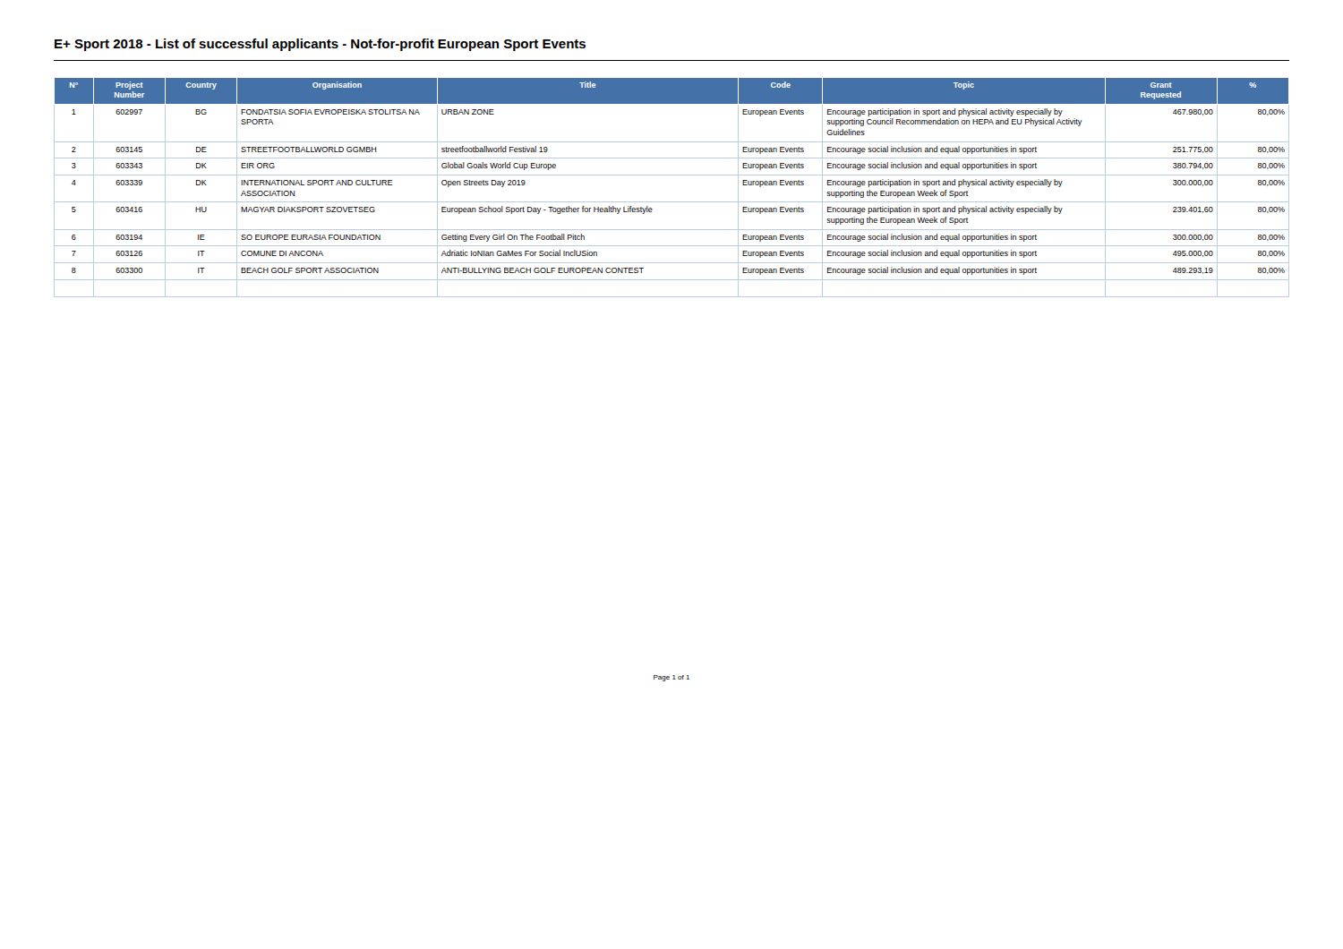E+ Sport 2018 - List of successful applicants - Not-for-profit European Sport Events
| N° | Project Number | Country | Organisation | Title | Code | Topic | Grant Requested | % |
| --- | --- | --- | --- | --- | --- | --- | --- | --- |
| 1 | 602997 | BG | FONDATSIA SOFIA EVROPEISKA STOLITSA NA SPORTA | URBAN ZONE | European Events | Encourage participation in sport and physical activity especially by supporting Council Recommendation on HEPA and EU Physical Activity Guidelines | 467.980,00 | 80,00% |
| 2 | 603145 | DE | STREETFOOTBALLWORLD GGMBH | streetfootballworld Festival 19 | European Events | Encourage social inclusion and equal opportunities in sport | 251.775,00 | 80,00% |
| 3 | 603343 | DK | EIR ORG | Global Goals World Cup Europe | European Events | Encourage social inclusion and equal opportunities in sport | 380.794,00 | 80,00% |
| 4 | 603339 | DK | INTERNATIONAL SPORT AND CULTURE ASSOCIATION | Open Streets Day 2019 | European Events | Encourage participation in sport and physical activity especially by supporting the European Week of Sport | 300.000,00 | 80,00% |
| 5 | 603416 | HU | MAGYAR DIAKSPORT SZOVETSEG | European School Sport Day - Together for Healthy Lifestyle | European Events | Encourage participation in sport and physical activity especially by supporting the European Week of Sport | 239.401,60 | 80,00% |
| 6 | 603194 | IE | SO EUROPE EURASIA FOUNDATION | Getting Every Girl On The Football Pitch | European Events | Encourage social inclusion and equal opportunities in sport | 300.000,00 | 80,00% |
| 7 | 603126 | IT | COMUNE DI ANCONA | Adriatic IoNIan GaMes For Social InclUSion | European Events | Encourage social inclusion and equal opportunities in sport | 495.000,00 | 80,00% |
| 8 | 603300 | IT | BEACH GOLF SPORT ASSOCIATION | ANTI-BULLYING BEACH GOLF EUROPEAN CONTEST | European Events | Encourage social inclusion and equal opportunities in sport | 489.293,19 | 80,00% |
Page 1 of 1